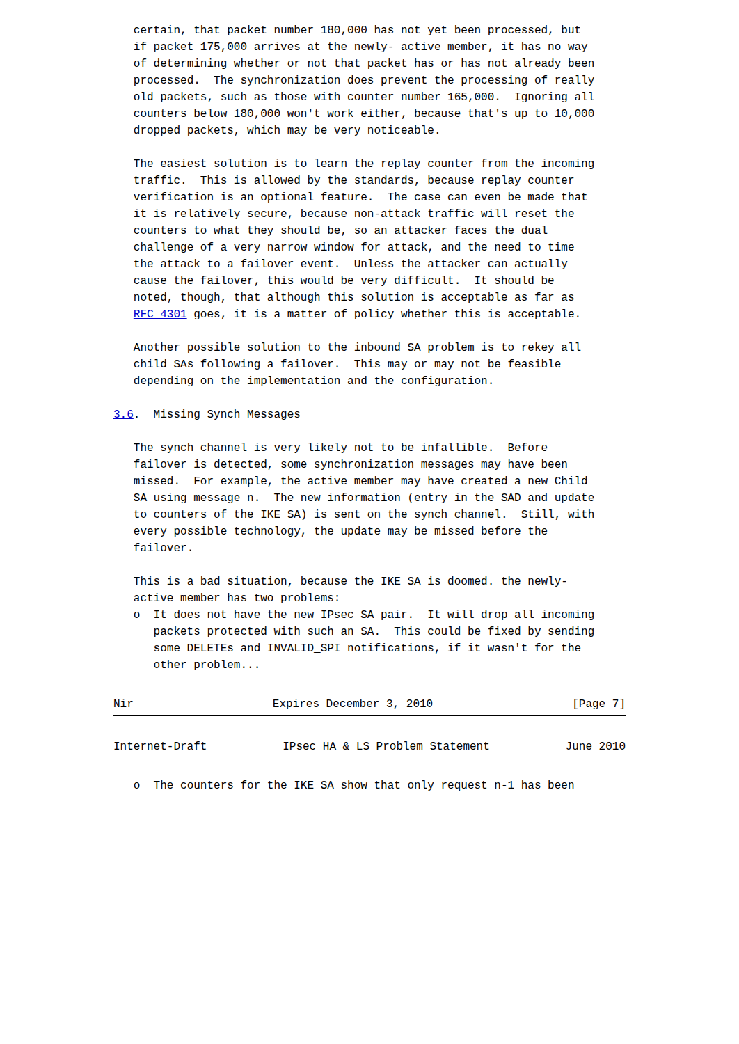certain, that packet number 180,000 has not yet been processed, but
   if packet 175,000 arrives at the newly- active member, it has no way
   of determining whether or not that packet has or has not already been
   processed.  The synchronization does prevent the processing of really
   old packets, such as those with counter number 165,000.  Ignoring all
   counters below 180,000 won't work either, because that's up to 10,000
   dropped packets, which may be very noticeable.

   The easiest solution is to learn the replay counter from the incoming
   traffic.  This is allowed by the standards, because replay counter
   verification is an optional feature.  The case can even be made that
   it is relatively secure, because non-attack traffic will reset the
   counters to what they should be, so an attacker faces the dual
   challenge of a very narrow window for attack, and the need to time
   the attack to a failover event.  Unless the attacker can actually
   cause the failover, this would be very difficult.  It should be
   noted, though, that although this solution is acceptable as far as
   RFC 4301 goes, it is a matter of policy whether this is acceptable.

   Another possible solution to the inbound SA problem is to rekey all
   child SAs following a failover.  This may or may not be feasible
   depending on the implementation and the configuration.

3.6.  Missing Synch Messages

   The synch channel is very likely not to be infallible.  Before
   failover is detected, some synchronization messages may have been
   missed.  For example, the active member may have created a new Child
   SA using message n.  The new information (entry in the SAD and update
   to counters of the IKE SA) is sent on the synch channel.  Still, with
   every possible technology, the update may be missed before the
   failover.

   This is a bad situation, because the IKE SA is doomed. the newly-
   active member has two problems:
   o  It does not have the new IPsec SA pair.  It will drop all incoming
      packets protected with such an SA.  This could be fixed by sending
      some DELETEs and INVALID_SPI notifications, if it wasn't for the
      other problem...
Nir Expires December 3, 2010 [Page 7]
Internet-Draft IPsec HA & LS Problem Statement June 2010
   o  The counters for the IKE SA show that only request n-1 has been